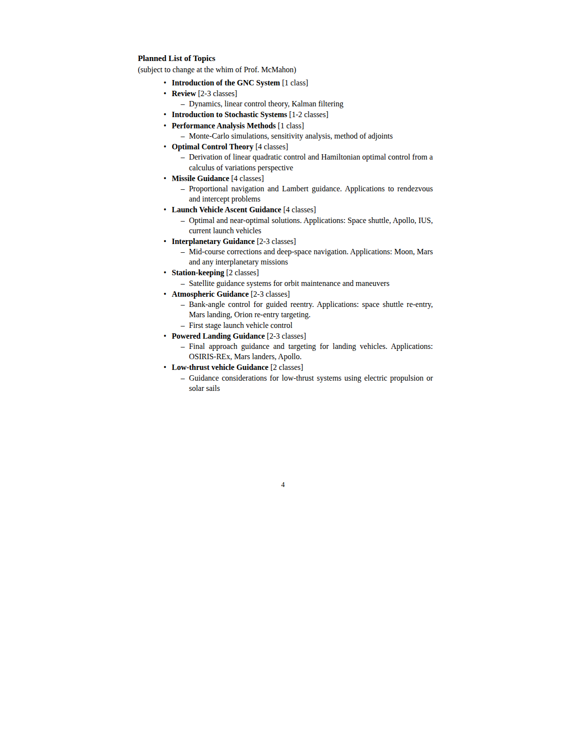Planned List of Topics
(subject to change at the whim of Prof. McMahon)
Introduction of the GNC System [1 class]
Review [2-3 classes]
Dynamics, linear control theory, Kalman filtering
Introduction to Stochastic Systems [1-2 classes]
Performance Analysis Methods [1 class]
Monte-Carlo simulations, sensitivity analysis, method of adjoints
Optimal Control Theory [4 classes]
Derivation of linear quadratic control and Hamiltonian optimal control from a calculus of variations perspective
Missile Guidance [4 classes]
Proportional navigation and Lambert guidance. Applications to rendezvous and intercept problems
Launch Vehicle Ascent Guidance [4 classes]
Optimal and near-optimal solutions. Applications: Space shuttle, Apollo, IUS, current launch vehicles
Interplanetary Guidance [2-3 classes]
Mid-course corrections and deep-space navigation. Applications: Moon, Mars and any interplanetary missions
Station-keeping [2 classes]
Satellite guidance systems for orbit maintenance and maneuvers
Atmospheric Guidance [2-3 classes]
Bank-angle control for guided reentry. Applications: space shuttle re-entry, Mars landing, Orion re-entry targeting.
First stage launch vehicle control
Powered Landing Guidance [2-3 classes]
Final approach guidance and targeting for landing vehicles. Applications: OSIRIS-REx, Mars landers, Apollo.
Low-thrust vehicle Guidance [2 classes]
Guidance considerations for low-thrust systems using electric propulsion or solar sails
4